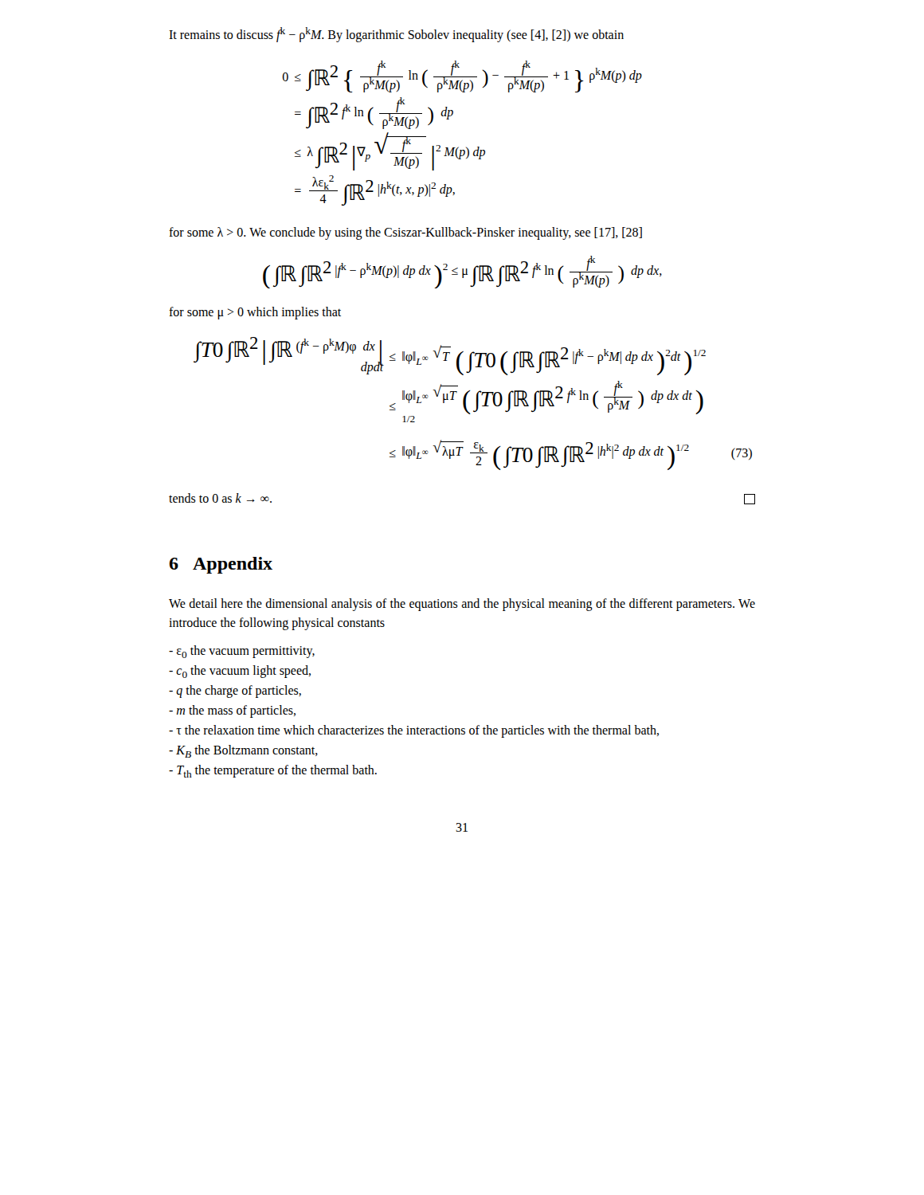It remains to discuss fk − ρkM. By logarithmic Sobolev inequality (see [4], [2]) we obtain
| 0 | ≤ | ∫ ℝ 2 { f k ρ k M ( p ) ln ( f k ρ k M ( p ) ) − f k ρ k M ( p ) + 1 } ρ k M ( p ) dp |
| | = | ∫ ℝ 2 f k ln ( f k ρ k M ( p ) ) dp |
| | ≤ | λ ∫ ℝ 2 / ∇ p f k M ( p ) / 2 M ( p ) dp |
| | = | λε k 2 4 ∫ ℝ 2 / h k ( t , x , p )/ 2 dp , |
for some λ > 0. We conclude by using the Csiszar-Kullback-Pinsker inequality, see [17], [28]
( ∫ℝ ∫ℝ2 |fk − ρkM(p)| dp dx )2 ≤ μ ∫ℝ ∫ℝ2 fk ln ( fk ρkM(p) ) dp dx,
for some μ > 0 which implies that
| ∫ T 0 ∫ ℝ 2 / ∫ ℝ ( f k − ρ k M )φ dx / dpdt | ≤ | ‖φ‖ L ∞ T ( ∫ T 0 ( ∫ ℝ ∫ ℝ 2 / f k − ρ k M / dp dx ) 2 dt ) 1/2 |
| | ≤ | ‖φ‖ L ∞ μ T ( ∫ T 0 ∫ ℝ ∫ ℝ 2 f k ln ( f k ρ k M ) dp dx dt ) 1/2 |
| | ≤ | ‖φ‖ L ∞ λμ T ε k 2 ( ∫ T 0 ∫ ℝ ∫ ℝ 2 / h k / 2 dp dx dt ) 1/2 | (73) |
tends to 0 as k → ∞.
6 Appendix
We detail here the dimensional analysis of the equations and the physical meaning of the different parameters. We introduce the following physical constants
- ε0 the vacuum permittivity,
- c0 the vacuum light speed,
- q the charge of particles,
- m the mass of particles,
- τ the relaxation time which characterizes the interactions of the particles with the thermal bath,
- KB the Boltzmann constant,
- Tth the temperature of the thermal bath.
31